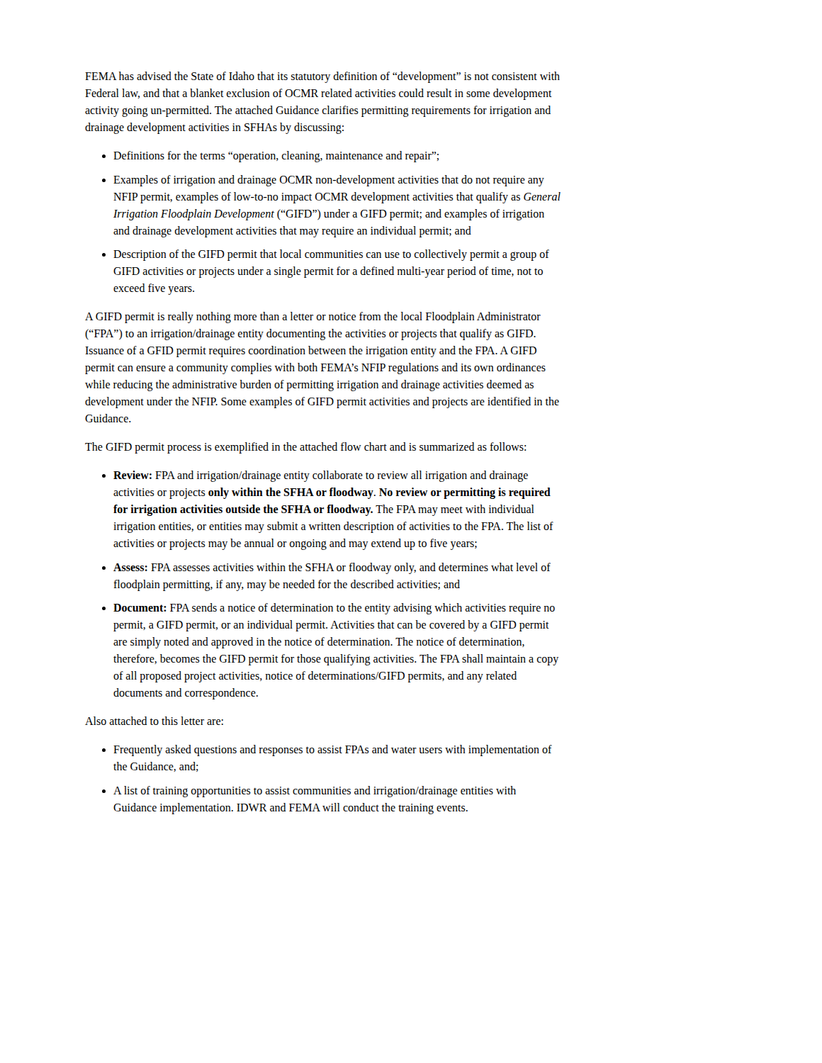FEMA has advised the State of Idaho that its statutory definition of “development” is not consistent with Federal law, and that a blanket exclusion of OCMR related activities could result in some development activity going un-permitted. The attached Guidance clarifies permitting requirements for irrigation and drainage development activities in SFHAs by discussing:
Definitions for the terms “operation, cleaning, maintenance and repair”;
Examples of irrigation and drainage OCMR non-development activities that do not require any NFIP permit, examples of low-to-no impact OCMR development activities that qualify as General Irrigation Floodplain Development (“GIFD”) under a GIFD permit; and examples of irrigation and drainage development activities that may require an individual permit; and
Description of the GIFD permit that local communities can use to collectively permit a group of GIFD activities or projects under a single permit for a defined multi-year period of time, not to exceed five years.
A GIFD permit is really nothing more than a letter or notice from the local Floodplain Administrator (“FPA”) to an irrigation/drainage entity documenting the activities or projects that qualify as GIFD. Issuance of a GFID permit requires coordination between the irrigation entity and the FPA. A GIFD permit can ensure a community complies with both FEMA’s NFIP regulations and its own ordinances while reducing the administrative burden of permitting irrigation and drainage activities deemed as development under the NFIP. Some examples of GIFD permit activities and projects are identified in the Guidance.
The GIFD permit process is exemplified in the attached flow chart and is summarized as follows:
Review: FPA and irrigation/drainage entity collaborate to review all irrigation and drainage activities or projects only within the SFHA or floodway. No review or permitting is required for irrigation activities outside the SFHA or floodway. The FPA may meet with individual irrigation entities, or entities may submit a written description of activities to the FPA. The list of activities or projects may be annual or ongoing and may extend up to five years;
Assess: FPA assesses activities within the SFHA or floodway only, and determines what level of floodplain permitting, if any, may be needed for the described activities; and
Document: FPA sends a notice of determination to the entity advising which activities require no permit, a GIFD permit, or an individual permit. Activities that can be covered by a GIFD permit are simply noted and approved in the notice of determination. The notice of determination, therefore, becomes the GIFD permit for those qualifying activities. The FPA shall maintain a copy of all proposed project activities, notice of determinations/GIFD permits, and any related documents and correspondence.
Also attached to this letter are:
Frequently asked questions and responses to assist FPAs and water users with implementation of the Guidance, and;
A list of training opportunities to assist communities and irrigation/drainage entities with Guidance implementation. IDWR and FEMA will conduct the training events.